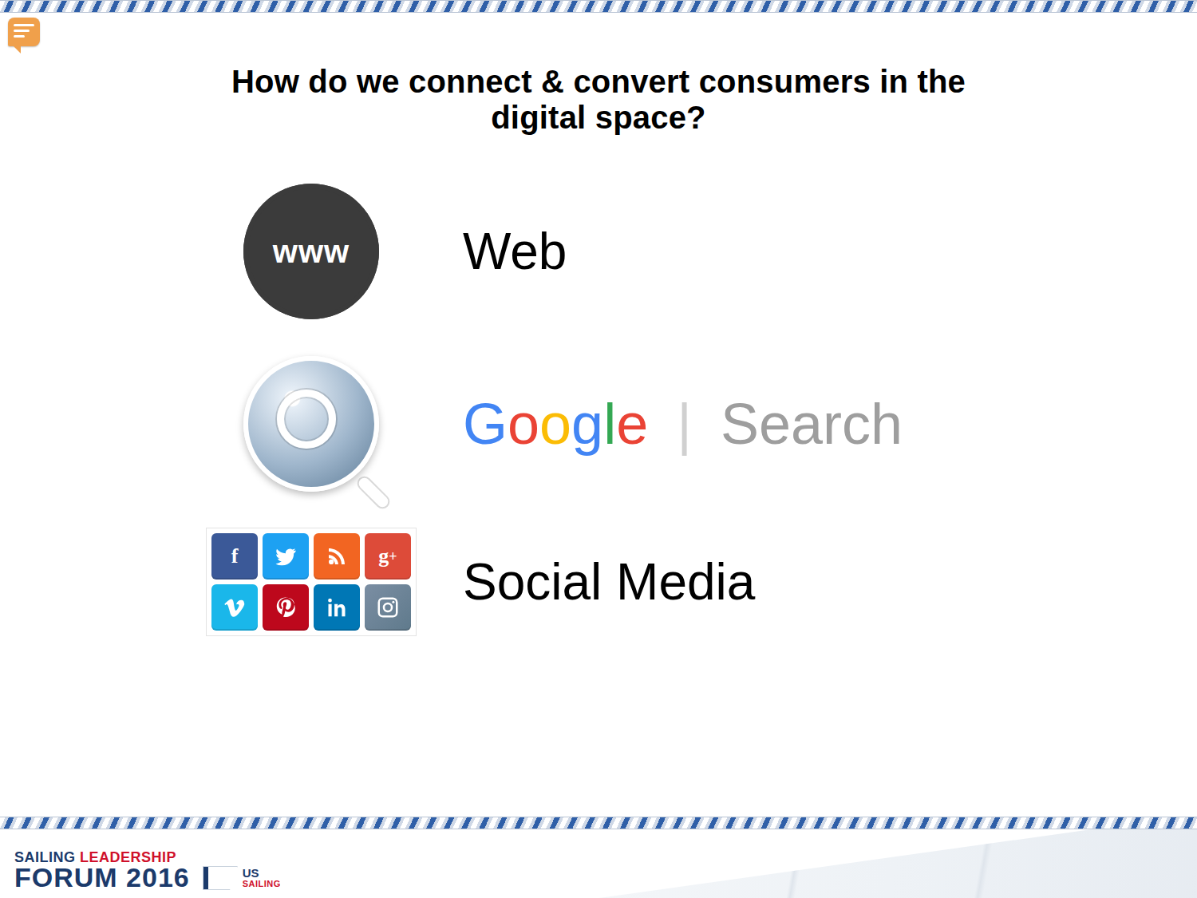How do we connect & convert consumers in the digital space?
www
Web
Google | Search
f
g+
Social Media
SAILING LEADERSHIP
FORUM 2016
US
SAILING